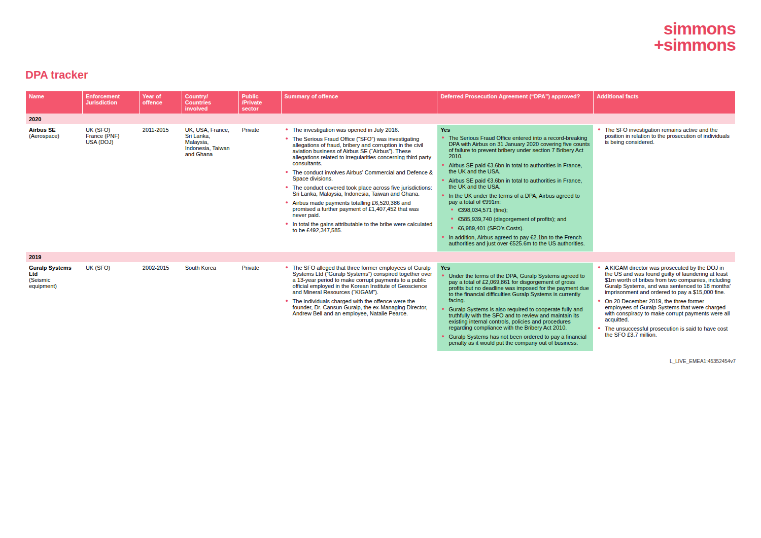simmons
+simmons
DPA tracker
| Name | Enforcement Jurisdiction | Year of offence | Country/ Countries involved | Public /Private sector | Summary of offence | Deferred Prosecution Agreement (“DPA”) approved? | Additional facts |
| --- | --- | --- | --- | --- | --- | --- | --- |
| 2020 |
| Airbus SE (Aerospace) | UK (SFO) France (PNF) USA (DOJ) | 2011-2015 | UK, USA, France, Sri Lanka, Malaysia, Indonesia, Taiwan and Ghana | Private | The investigation was opened in July 2016. The Serious Fraud Office (“SFO”) was investigating allegations of fraud, bribery and corruption in the civil aviation business of Airbus SE (“Airbus”). These allegations related to irregularities concerning third party consultants. The conduct involves Airbus’ Commercial and Defence & Space divisions. The conduct covered took place across five jurisdictions: Sri Lanka, Malaysia, Indonesia, Taiwan and Ghana. Airbus made payments totalling £6,520,386 and promised a further payment of £1,407,452 that was never paid. In total the gains attributable to the bribe were calculated to be £492,347,585. | Yes The Serious Fraud Office entered into a record-breaking DPA with Airbus on 31 January 2020 covering five counts of failure to prevent bribery under section 7 Bribery Act 2010. Airbus SE paid €3.6bn in total to authorities in France, the UK and the USA. Airbus SE paid €3.6bn in total to authorities in France, the UK and the USA. In the UK under the terms of a DPA, Airbus agreed to pay a total of €991m: €398,034,571 (fine); €585,939,740 (disgorgement of profits); and €6,989,401 (SFO’s Costs). In addition, Airbus agreed to pay €2.1bn to the French authorities and just over €525.6m to the US authorities. | The SFO investigation remains active and the position in relation to the prosecution of individuals is being considered. |
| 2019 |
| Guralp Systems Ltd (Seismic equipment) | UK (SFO) | 2002-2015 | South Korea | Private | The SFO alleged that three former employees of Guralp Systems Ltd (“Guralp Systems”) conspired together over a 13-year period to make corrupt payments to a public official employed in the Korean Institute of Geoscience and Mineral Resources (“KIGAM”). The individuals charged with the offence were the founder, Dr. Cansun Guralp, the ex-Managing Director, Andrew Bell and an employee, Natalie Pearce. | Yes Under the terms of the DPA, Guralp Systems agreed to pay a total of £2,069,861 for disgorgement of gross profits but no deadline was imposed for the payment due to the financial difficulties Guralp Systems is currently facing. Guralp Systems is also required to cooperate fully and truthfully with the SFO and to review and maintain its existing internal controls, policies and procedures regarding compliance with the Bribery Act 2010. Guralp Systems has not been ordered to pay a financial penalty as it would put the company out of business. | A KIGAM director was prosecuted by the DOJ in the US and was found guilty of laundering at least $1m worth of bribes from two companies, including Guralp Systems, and was sentenced to 18 months’ imprisonment and ordered to pay a $15,000 fine. On 20 December 2019, the three former employees of Guralp Systems that were charged with conspiracy to make corrupt payments were all acquitted. The unsuccessful prosecution is said to have cost the SFO £3.7 million. |
L_LIVE_EMEA1:45352454v7